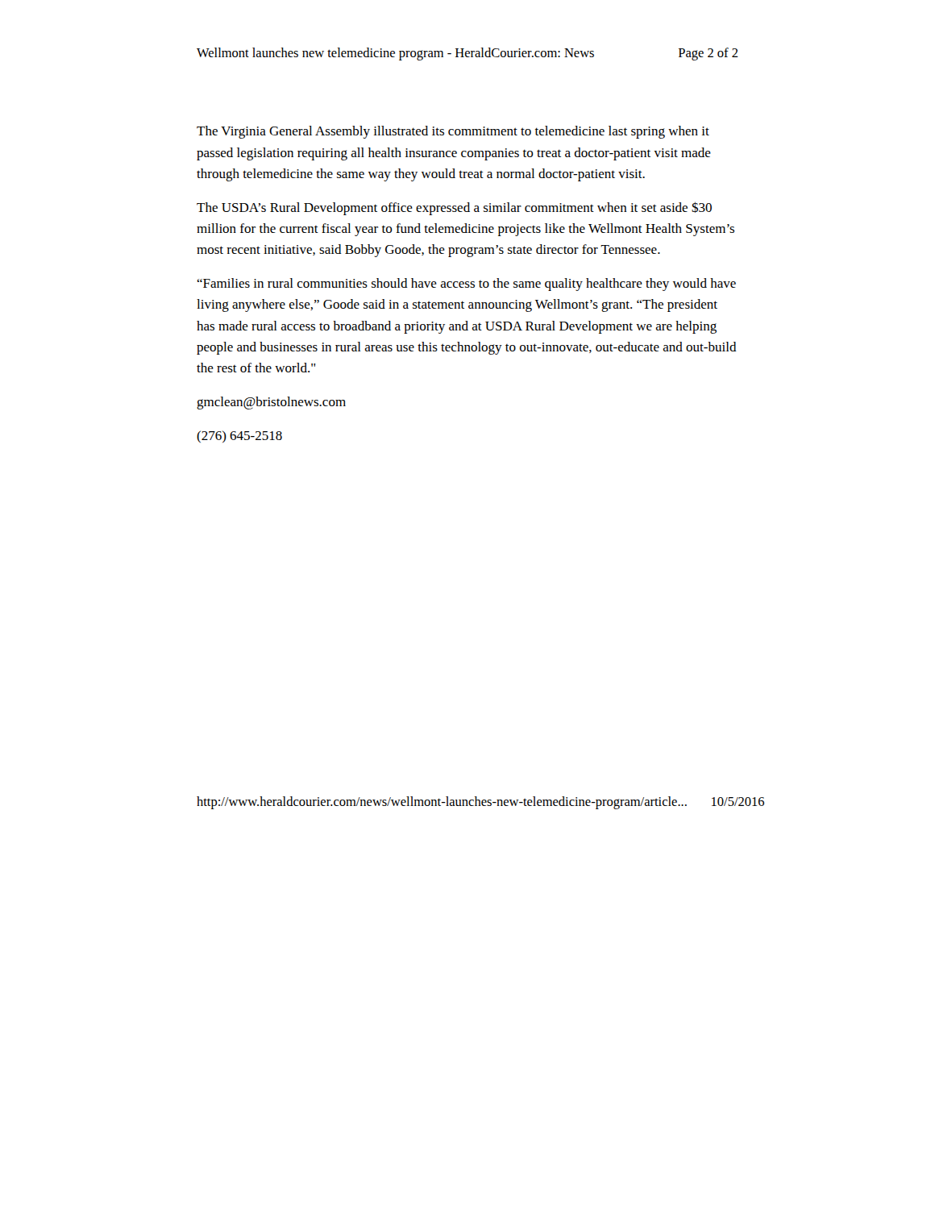Wellmont launches new telemedicine program - HeraldCourier.com: News Page 2 of 2
The Virginia General Assembly illustrated its commitment to telemedicine last spring when it passed legislation requiring all health insurance companies to treat a doctor-patient visit made through telemedicine the same way they would treat a normal doctor-patient visit.
The USDA’s Rural Development office expressed a similar commitment when it set aside $30 million for the current fiscal year to fund telemedicine projects like the Wellmont Health System’s most recent initiative, said Bobby Goode, the program’s state director for Tennessee.
“Families in rural communities should have access to the same quality healthcare they would have living anywhere else,” Goode said in a statement announcing Wellmont’s grant. “The president has made rural access to broadband a priority and at USDA Rural Development we are helping people and businesses in rural areas use this technology to out-innovate, out-educate and out-build the rest of the world."
gmclean@bristolnews.com
(276) 645-2518
http://www.heraldcourier.com/news/wellmont-launches-new-telemedicine-program/article... 10/5/2016